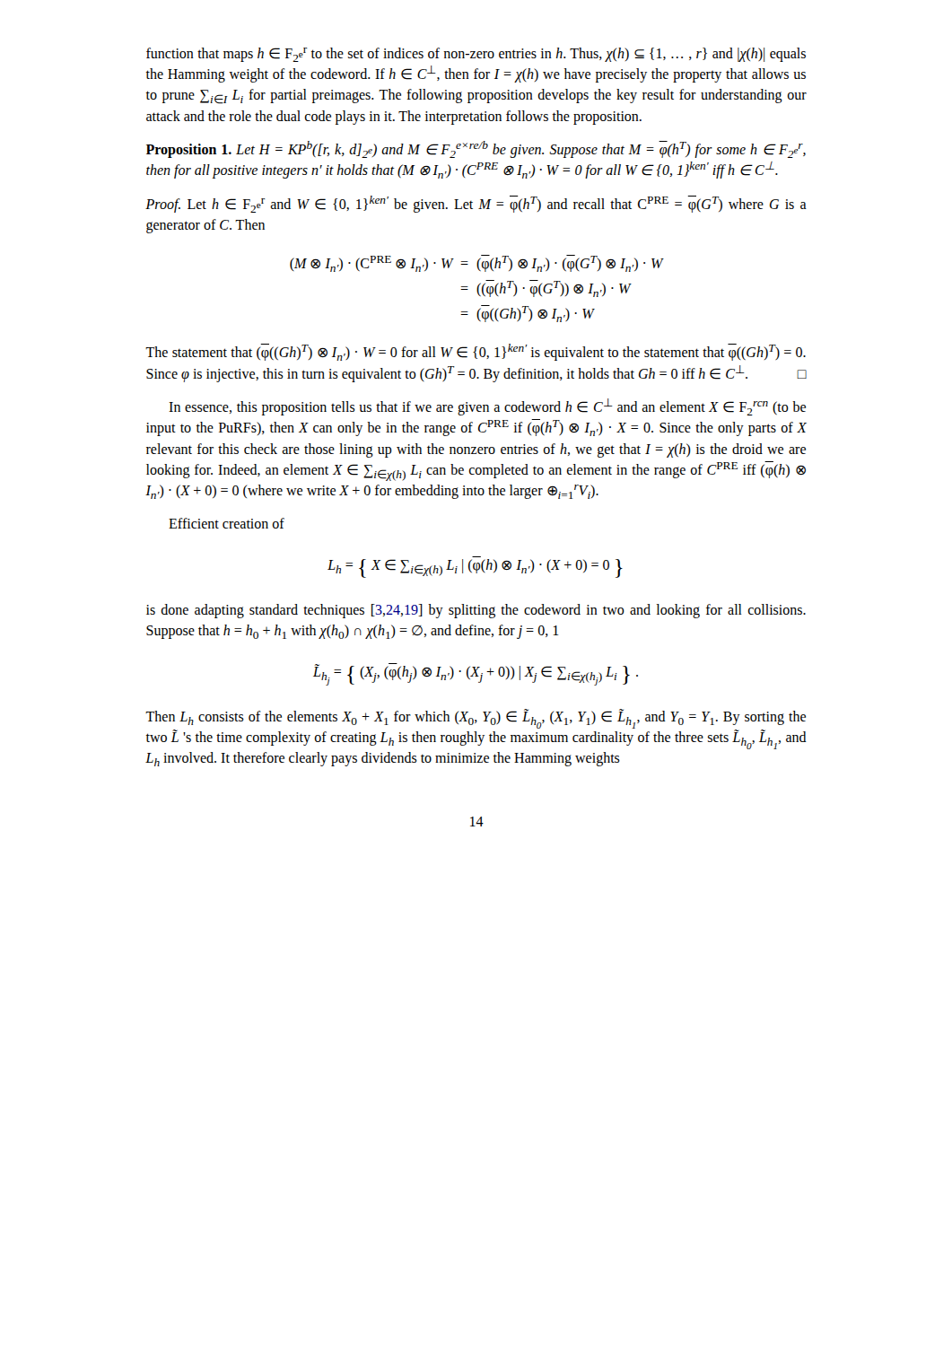function that maps h ∈ F2er to the set of indices of non-zero entries in h. Thus, χ(h) ⊆ {1, … , r} and |χ(h)| equals the Hamming weight of the codeword. If h ∈ C⊥, then for I = χ(h) we have precisely the property that allows us to prune ∑i∈I Li for partial preimages. The following proposition develops the key result for understanding our attack and the role the dual code plays in it. The interpretation follows the proposition.
Proposition 1. Let H = KPb([r, k, d]2e) and M ∈ F2e×re/b be given. Suppose that M = φ(hT) for some h ∈ F2er, then for all positive integers n′ it holds that (M ⊗ In′) · (CPRE ⊗ In′) · W = 0 for all W ∈ {0, 1}ken′ iff h ∈ C⊥.
Proof. Let h ∈ F2er and W ∈ {0, 1}ken′ be given. Let M = φ(hT) and recall that CPRE = φ(GT) where G is a generator of C. Then
| ( M ⊗ I n′ ) · (C PRE ⊗ I n′ ) · W | = | ( φ ( h T ) ⊗ I n′ ) · ( φ ( G T ) ⊗ I n′ ) · W |
| | = | (( φ ( h T ) · φ ( G T )) ⊗ I n′ ) · W |
| | = | ( φ (( Gh ) T ) ⊗ I n′ ) · W |
The statement that (φ((Gh)T) ⊗ In′) · W = 0 for all W ∈ {0, 1}ken′ is equivalent to the statement that φ((Gh)T) = 0. Since φ is injective, this in turn is equivalent to (Gh)T = 0. By definition, it holds that Gh = 0 iff h ∈ C⊥. □
In essence, this proposition tells us that if we are given a codeword h ∈ C⊥ and an element X ∈ F2rcn (to be input to the PuRFs), then X can only be in the range of CPRE if (φ(hT) ⊗ In′) · X = 0. Since the only parts of X relevant for this check are those lining up with the nonzero entries of h, we get that I = χ(h) is the droid we are looking for. Indeed, an element X ∈ ∑i∈χ(h) Li can be completed to an element in the range of CPRE iff (φ(h) ⊗ In′) · (X + 0) = 0 (where we write X + 0 for embedding into the larger ⊕i=1rVi).
Efficient creation of
Lh = { X ∈ ∑i∈χ(h) Li | (φ(h) ⊗ In′) · (X + 0) = 0 }
is done adapting standard techniques [3,24,19] by splitting the codeword in two and looking for all collisions. Suppose that h = h0 + h1 with χ(h0) ∩ χ(h1) = ∅, and define, for j = 0, 1
L̃hj = { (Xj, (φ(hj) ⊗ In′) · (Xj + 0)) | Xj ∈ ∑i∈χ(hj) Li } .
Then Lh consists of the elements X0 + X1 for which (X0, Y0) ∈ L̃h0, (X1, Y1) ∈ L̃h1, and Y0 = Y1. By sorting the two L̃ 's the time complexity of creating Lh is then roughly the maximum cardinality of the three sets L̃h0, L̃h1, and Lh involved. It therefore clearly pays dividends to minimize the Hamming weights
14